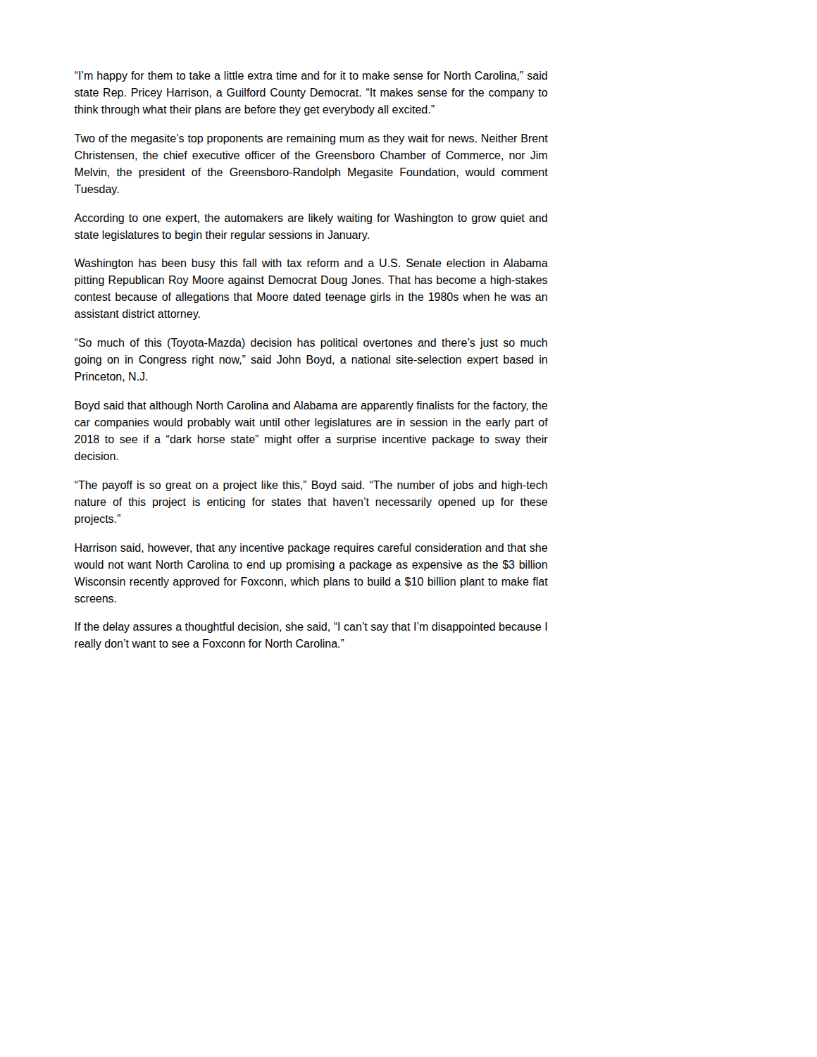“I’m happy for them to take a little extra time and for it to make sense for North Carolina,” said state Rep. Pricey Harrison, a Guilford County Democrat. “It makes sense for the company to think through what their plans are before they get everybody all excited.”
Two of the megasite’s top proponents are remaining mum as they wait for news. Neither Brent Christensen, the chief executive officer of the Greensboro Chamber of Commerce, nor Jim Melvin, the president of the Greensboro-Randolph Megasite Foundation, would comment Tuesday.
According to one expert, the automakers are likely waiting for Washington to grow quiet and state legislatures to begin their regular sessions in January.
Washington has been busy this fall with tax reform and a U.S. Senate election in Alabama pitting Republican Roy Moore against Democrat Doug Jones. That has become a high-stakes contest because of allegations that Moore dated teenage girls in the 1980s when he was an assistant district attorney.
“So much of this (Toyota-Mazda) decision has political overtones and there’s just so much going on in Congress right now,” said John Boyd, a national site-selection expert based in Princeton, N.J.
Boyd said that although North Carolina and Alabama are apparently finalists for the factory, the car companies would probably wait until other legislatures are in session in the early part of 2018 to see if a “dark horse state” might offer a surprise incentive package to sway their decision.
“The payoff is so great on a project like this,” Boyd said. “The number of jobs and high-tech nature of this project is enticing for states that haven’t necessarily opened up for these projects.”
Harrison said, however, that any incentive package requires careful consideration and that she would not want North Carolina to end up promising a package as expensive as the $3 billion Wisconsin recently approved for Foxconn, which plans to build a $10 billion plant to make flat screens.
If the delay assures a thoughtful decision, she said, “I can’t say that I’m disappointed because I really don’t want to see a Foxconn for North Carolina.”